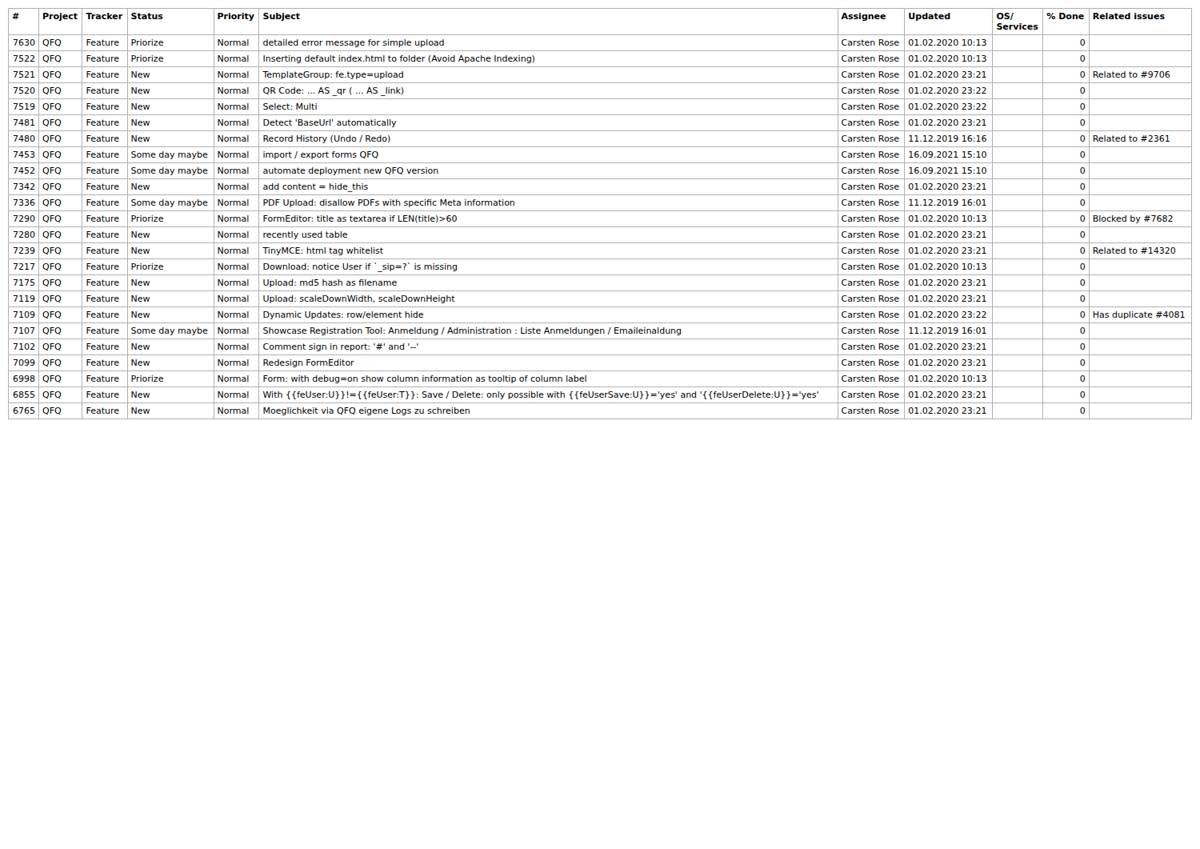| # | Project | Tracker | Status | Priority | Subject | Assignee | Updated | OS/ Services | % Done | Related issues |
| --- | --- | --- | --- | --- | --- | --- | --- | --- | --- | --- |
| 7630 | QFQ | Feature | Priorize | Normal | detailed error message for simple upload | Carsten Rose | 01.02.2020 10:13 | | 0 | |
| 7522 | QFQ | Feature | Priorize | Normal | Inserting default index.html to folder (Avoid Apache Indexing) | Carsten Rose | 01.02.2020 10:13 | | 0 | |
| 7521 | QFQ | Feature | New | Normal | TemplateGroup: fe.type=upload | Carsten Rose | 01.02.2020 23:21 | | 0 | Related to #9706 |
| 7520 | QFQ | Feature | New | Normal | QR Code: ... AS _qr ( ... AS _link) | Carsten Rose | 01.02.2020 23:22 | | 0 | |
| 7519 | QFQ | Feature | New | Normal | Select: Multi | Carsten Rose | 01.02.2020 23:22 | | 0 | |
| 7481 | QFQ | Feature | New | Normal | Detect 'BaseUrl' automatically | Carsten Rose | 01.02.2020 23:21 | | 0 | |
| 7480 | QFQ | Feature | New | Normal | Record History (Undo / Redo) | Carsten Rose | 11.12.2019 16:16 | | 0 | Related to #2361 |
| 7453 | QFQ | Feature | Some day maybe | Normal | import / export forms QFQ | Carsten Rose | 16.09.2021 15:10 | | 0 | |
| 7452 | QFQ | Feature | Some day maybe | Normal | automate deployment new QFQ version | Carsten Rose | 16.09.2021 15:10 | | 0 | |
| 7342 | QFQ | Feature | New | Normal | add content = hide_this | Carsten Rose | 01.02.2020 23:21 | | 0 | |
| 7336 | QFQ | Feature | Some day maybe | Normal | PDF Upload: disallow PDFs with specific Meta information | Carsten Rose | 11.12.2019 16:01 | | 0 | |
| 7290 | QFQ | Feature | Priorize | Normal | FormEditor: title as textarea if LEN(title)>60 | Carsten Rose | 01.02.2020 10:13 | | 0 | Blocked by #7682 |
| 7280 | QFQ | Feature | New | Normal | recently used table | Carsten Rose | 01.02.2020 23:21 | | 0 | |
| 7239 | QFQ | Feature | New | Normal | TinyMCE: html tag whitelist | Carsten Rose | 01.02.2020 23:21 | | 0 | Related to #14320 |
| 7217 | QFQ | Feature | Priorize | Normal | Download: notice User if `_sip=?` is missing | Carsten Rose | 01.02.2020 10:13 | | 0 | |
| 7175 | QFQ | Feature | New | Normal | Upload: md5 hash as filename | Carsten Rose | 01.02.2020 23:21 | | 0 | |
| 7119 | QFQ | Feature | New | Normal | Upload: scaleDownWidth, scaleDownHeight | Carsten Rose | 01.02.2020 23:21 | | 0 | |
| 7109 | QFQ | Feature | New | Normal | Dynamic Updates: row/element hide | Carsten Rose | 01.02.2020 23:22 | | 0 | Has duplicate #4081 |
| 7107 | QFQ | Feature | Some day maybe | Normal | Showcase Registration Tool: Anmeldung / Administration : Liste Anmeldungen / Emaileinaldung | Carsten Rose | 11.12.2019 16:01 | | 0 | |
| 7102 | QFQ | Feature | New | Normal | Comment sign in report: '#' and '--' | Carsten Rose | 01.02.2020 23:21 | | 0 | |
| 7099 | QFQ | Feature | New | Normal | Redesign FormEditor | Carsten Rose | 01.02.2020 23:21 | | 0 | |
| 6998 | QFQ | Feature | Priorize | Normal | Form: with debug=on show column information as tooltip of column label | Carsten Rose | 01.02.2020 10:13 | | 0 | |
| 6855 | QFQ | Feature | New | Normal | With {{feUser:U}}!={{feUser:T}}: Save / Delete: only possible with {{feUserSave:U}}='yes' and '{{feUserDelete:U}}='yes' | Carsten Rose | 01.02.2020 23:21 | | 0 | |
| 6765 | QFQ | Feature | New | Normal | Moeglichkeit via QFQ eigene Logs zu schreiben | Carsten Rose | 01.02.2020 23:21 | | 0 | |